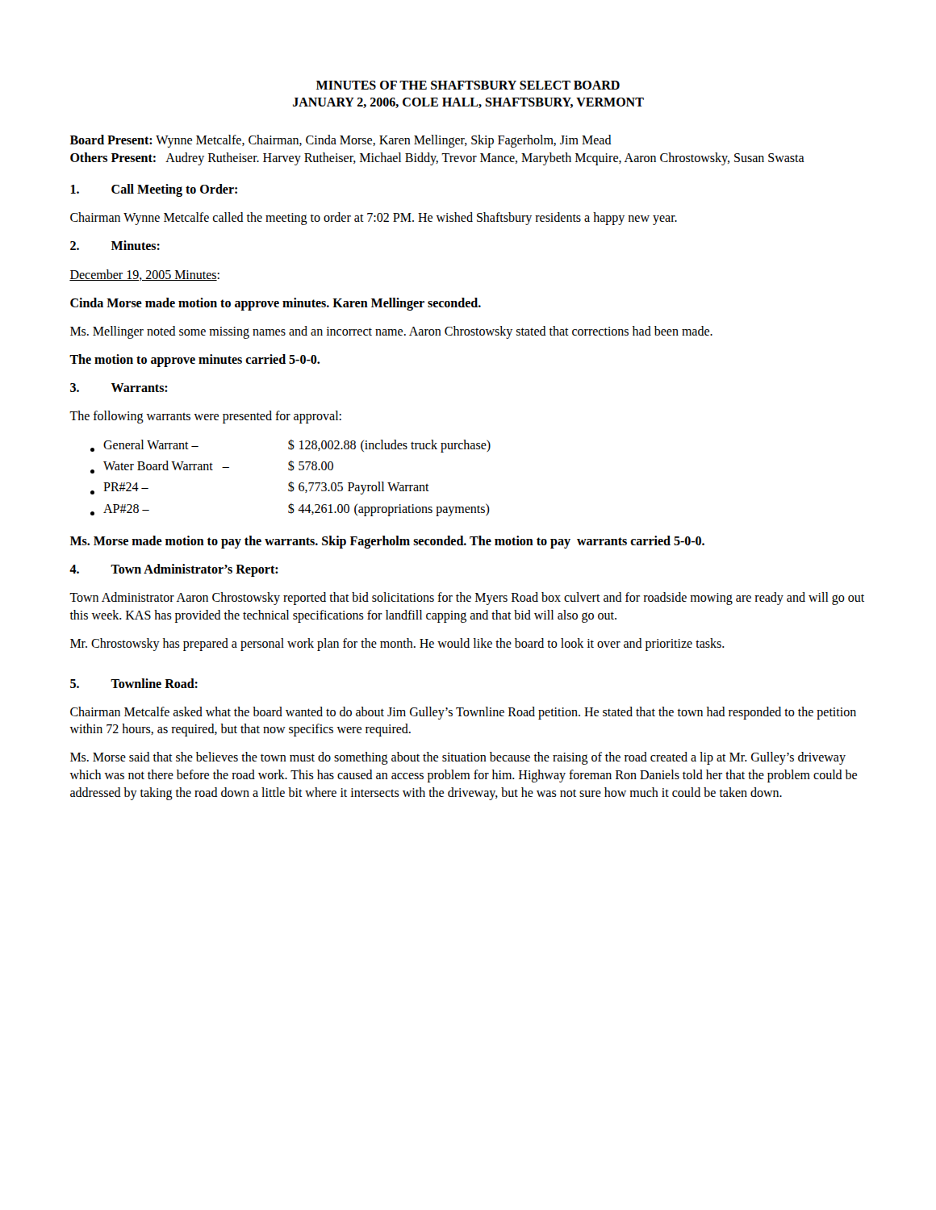MINUTES OF THE SHAFTSBURY SELECT BOARD JANUARY 2, 2006, COLE HALL, SHAFTSBURY, VERMONT
Board Present: Wynne Metcalfe, Chairman, Cinda Morse, Karen Mellinger, Skip Fagerholm, Jim Mead
Others Present: Audrey Rutheiser. Harvey Rutheiser, Michael Biddy, Trevor Mance, Marybeth Mcquire, Aaron Chrostowsky, Susan Swasta
1. Call Meeting to Order:
Chairman Wynne Metcalfe called the meeting to order at 7:02 PM. He wished Shaftsbury residents a happy new year.
2. Minutes:
December 19, 2005 Minutes:
Cinda Morse made motion to approve minutes. Karen Mellinger seconded.
Ms. Mellinger noted some missing names and an incorrect name. Aaron Chrostowsky stated that corrections had been made.
The motion to approve minutes carried 5-0-0.
3. Warrants:
The following warrants were presented for approval:
| General Warrant – | $ | 128,002.88 | (includes truck purchase) |
| Water Board Warrant – | $ | 578.00 | |
| PR#24 – | $ | 6,773.05 | Payroll Warrant |
| AP#28 – | $ | 44,261.00 | (appropriations payments) |
Ms. Morse made motion to pay the warrants. Skip Fagerholm seconded. The motion to pay warrants carried 5-0-0.
4. Town Administrator’s Report:
Town Administrator Aaron Chrostowsky reported that bid solicitations for the Myers Road box culvert and for roadside mowing are ready and will go out this week. KAS has provided the technical specifications for landfill capping and that bid will also go out.
Mr. Chrostowsky has prepared a personal work plan for the month. He would like the board to look it over and prioritize tasks.
5. Townline Road:
Chairman Metcalfe asked what the board wanted to do about Jim Gulley’s Townline Road petition. He stated that the town had responded to the petition within 72 hours, as required, but that now specifics were required.
Ms. Morse said that she believes the town must do something about the situation because the raising of the road created a lip at Mr. Gulley’s driveway which was not there before the road work. This has caused an access problem for him. Highway foreman Ron Daniels told her that the problem could be addressed by taking the road down a little bit where it intersects with the driveway, but he was not sure how much it could be taken down.